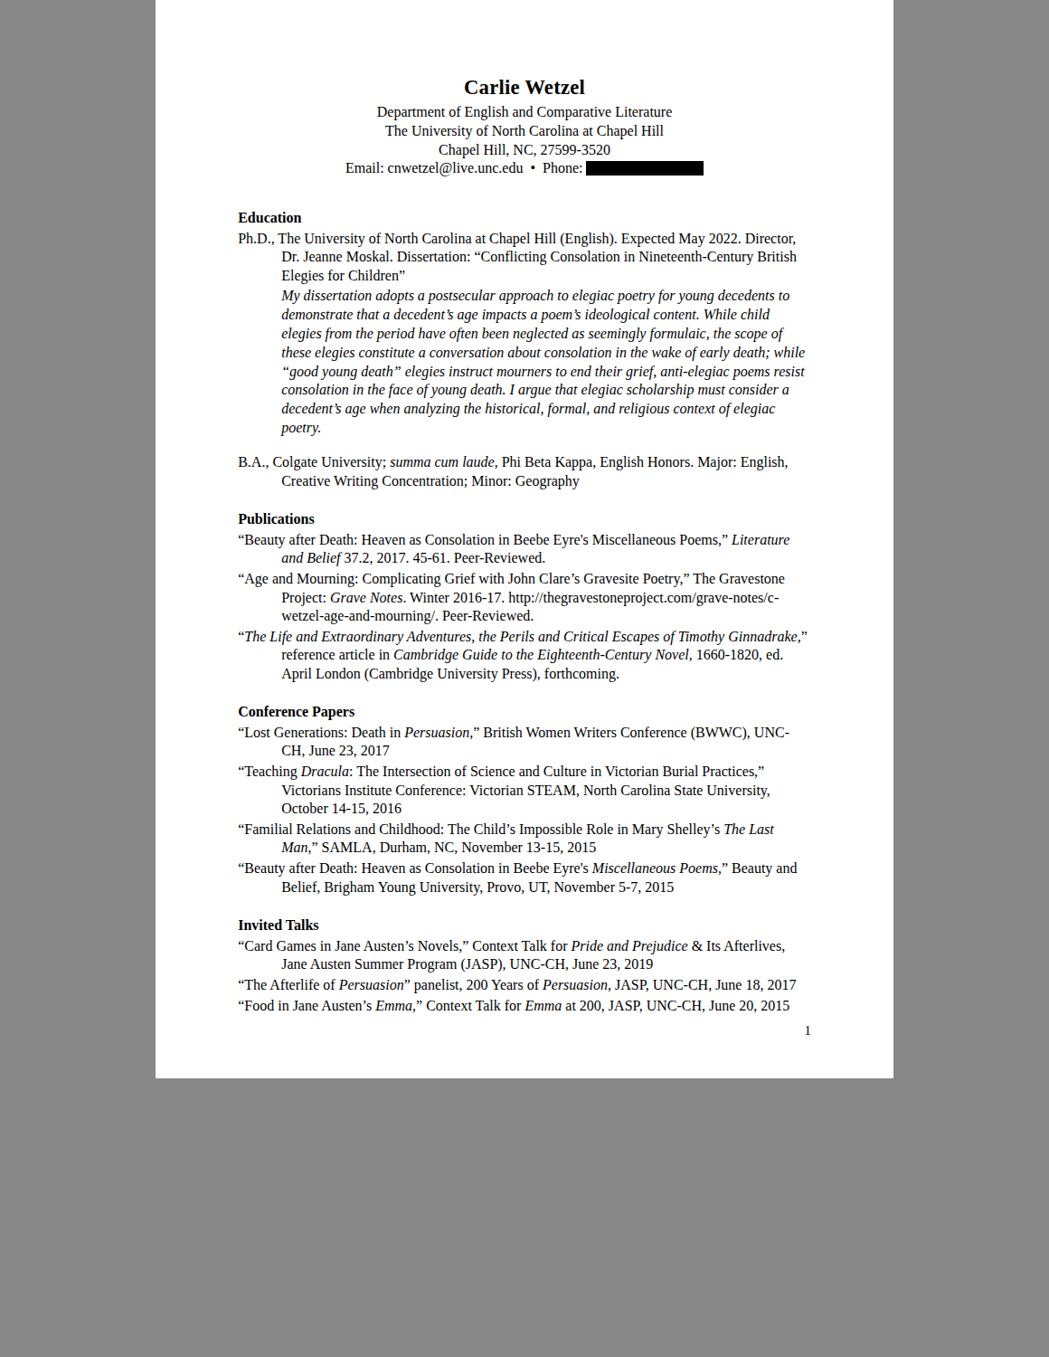Carlie Wetzel
Department of English and Comparative Literature
The University of North Carolina at Chapel Hill
Chapel Hill, NC, 27599-3520
Email: cnwetzel@live.unc.edu • Phone:
Education
Ph.D., The University of North Carolina at Chapel Hill (English). Expected May 2022. Director, Dr. Jeanne Moskal. Dissertation: “Conflicting Consolation in Nineteenth-Century British Elegies for Children”
My dissertation adopts a postsecular approach to elegiac poetry for young decedents to demonstrate that a decedent’s age impacts a poem’s ideological content. While child elegies from the period have often been neglected as seemingly formulaic, the scope of these elegies constitute a conversation about consolation in the wake of early death; while “good young death” elegies instruct mourners to end their grief, anti-elegiac poems resist consolation in the face of young death. I argue that elegiac scholarship must consider a decedent’s age when analyzing the historical, formal, and religious context of elegiac poetry.
B.A., Colgate University; summa cum laude, Phi Beta Kappa, English Honors. Major: English, Creative Writing Concentration; Minor: Geography
Publications
“Beauty after Death: Heaven as Consolation in Beebe Eyre's Miscellaneous Poems,” Literature and Belief 37.2, 2017. 45-61. Peer-Reviewed.
“Age and Mourning: Complicating Grief with John Clare’s Gravesite Poetry,” The Gravestone Project: Grave Notes. Winter 2016-17. http://thegravestoneproject.com/grave-notes/c-wetzel-age-and-mourning/. Peer-Reviewed.
“The Life and Extraordinary Adventures, the Perils and Critical Escapes of Timothy Ginnadrake,” reference article in Cambridge Guide to the Eighteenth-Century Novel, 1660-1820, ed. April London (Cambridge University Press), forthcoming.
Conference Papers
“Lost Generations: Death in Persuasion,” British Women Writers Conference (BWWC), UNC-CH, June 23, 2017
“Teaching Dracula: The Intersection of Science and Culture in Victorian Burial Practices,” Victorians Institute Conference: Victorian STEAM, North Carolina State University, October 14-15, 2016
“Familial Relations and Childhood: The Child’s Impossible Role in Mary Shelley’s The Last Man,” SAMLA, Durham, NC, November 13-15, 2015
“Beauty after Death: Heaven as Consolation in Beebe Eyre's Miscellaneous Poems,” Beauty and Belief, Brigham Young University, Provo, UT, November 5-7, 2015
Invited Talks
“Card Games in Jane Austen’s Novels,” Context Talk for Pride and Prejudice & Its Afterlives, Jane Austen Summer Program (JASP), UNC-CH, June 23, 2019
“The Afterlife of Persuasion” panelist, 200 Years of Persuasion, JASP, UNC-CH, June 18, 2017
“Food in Jane Austen’s Emma,” Context Talk for Emma at 200, JASP, UNC-CH, June 20, 2015
1